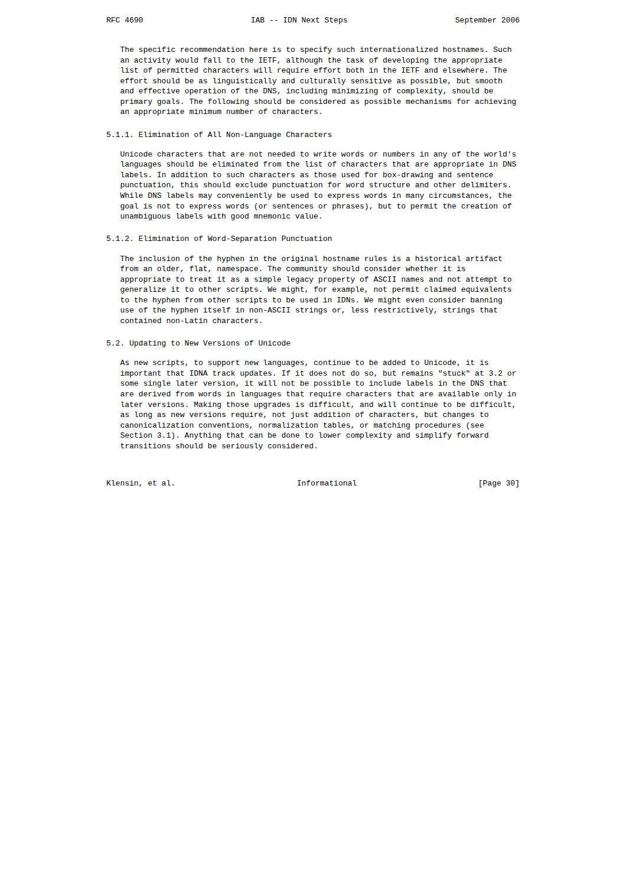RFC 4690 IAB -- IDN Next Steps September 2006
The specific recommendation here is to specify such internationalized hostnames. Such an activity would fall to the IETF, although the task of developing the appropriate list of permitted characters will require effort both in the IETF and elsewhere. The effort should be as linguistically and culturally sensitive as possible, but smooth and effective operation of the DNS, including minimizing of complexity, should be primary goals. The following should be considered as possible mechanisms for achieving an appropriate minimum number of characters.
5.1.1. Elimination of All Non-Language Characters
Unicode characters that are not needed to write words or numbers in any of the world's languages should be eliminated from the list of characters that are appropriate in DNS labels. In addition to such characters as those used for box-drawing and sentence punctuation, this should exclude punctuation for word structure and other delimiters. While DNS labels may conveniently be used to express words in many circumstances, the goal is not to express words (or sentences or phrases), but to permit the creation of unambiguous labels with good mnemonic value.
5.1.2. Elimination of Word-Separation Punctuation
The inclusion of the hyphen in the original hostname rules is a historical artifact from an older, flat, namespace. The community should consider whether it is appropriate to treat it as a simple legacy property of ASCII names and not attempt to generalize it to other scripts. We might, for example, not permit claimed equivalents to the hyphen from other scripts to be used in IDNs. We might even consider banning use of the hyphen itself in non-ASCII strings or, less restrictively, strings that contained non-Latin characters.
5.2. Updating to New Versions of Unicode
As new scripts, to support new languages, continue to be added to Unicode, it is important that IDNA track updates. If it does not do so, but remains "stuck" at 3.2 or some single later version, it will not be possible to include labels in the DNS that are derived from words in languages that require characters that are available only in later versions. Making those upgrades is difficult, and will continue to be difficult, as long as new versions require, not just addition of characters, but changes to canonicalization conventions, normalization tables, or matching procedures (see Section 3.1). Anything that can be done to lower complexity and simplify forward transitions should be seriously considered.
Klensin, et al. Informational [Page 30]